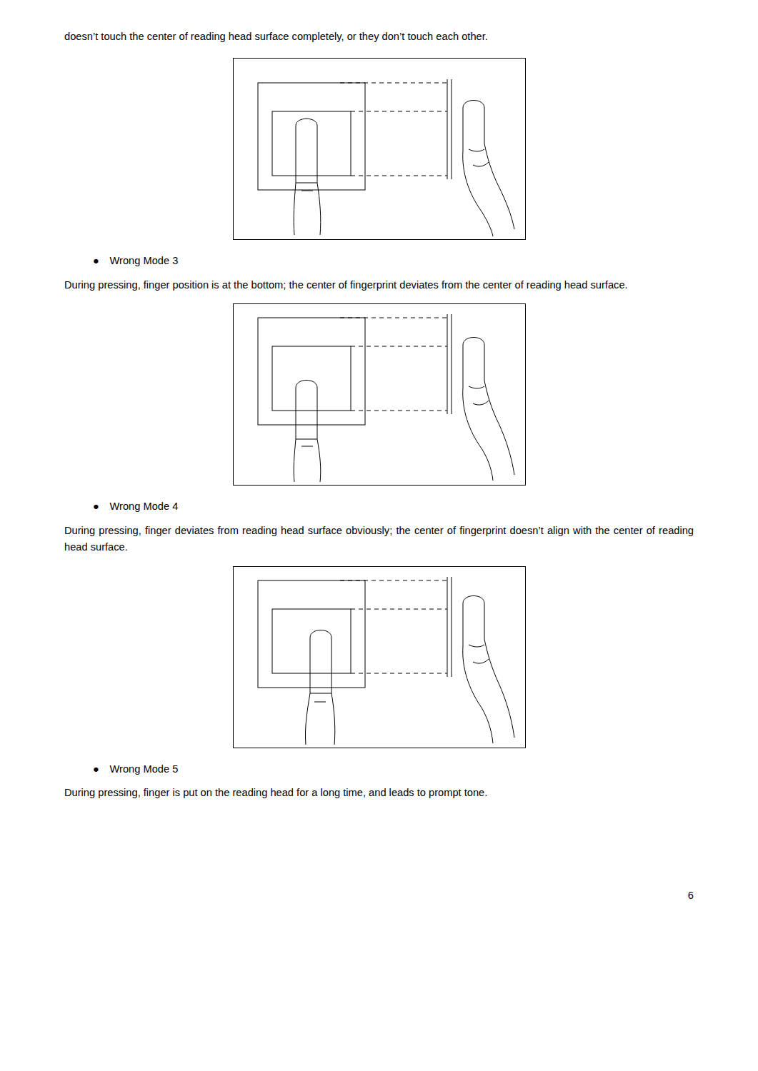doesn’t touch the center of reading head surface completely, or they don’t touch each other.
●Wrong Mode 3
During pressing, finger position is at the bottom; the center of fingerprint deviates from the center of reading head surface.
●Wrong Mode 4
During pressing, finger deviates from reading head surface obviously; the center of fingerprint doesn’t align with the center of reading head surface.
●Wrong Mode 5
During pressing, finger is put on the reading head for a long time, and leads to prompt tone.
6